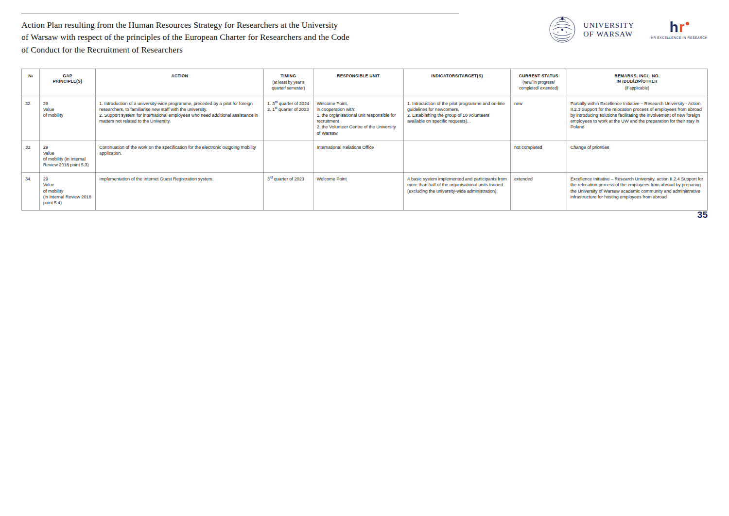Action Plan resulting from the Human Resources Strategy for Researchers at the University
of Warsaw with respect of the principles of the European Charter for Researchers and the Code
of Conduct for the Recruitment of Researchers
University of Warsaw
hr
HR Excellence in Research
| № | GAP PRINCIPLE(S) | ACTION | TIMING (at least by year’s quarter/ semester) | RESPONSIBLE UNIT | INDICATORS/TARGET(S) | CURRENT STATUS (new/ in progress/ completed/ extended) | REMARKS, incl. no. in IDUB/ZIP/other (if applicable) |
| --- | --- | --- | --- | --- | --- | --- | --- |
| 32. | 29 Value of mobility | 1. Introduction of a university-wide programme, preceded by a pilot for foreign researchers, to familiarise new staff with the university. 2. Support system for international employees who need additional assistance in matters not related to the University. | 1. 3 rd quarter of 2024 2. 1 st quarter of 2023 | Welcome Point, in cooperation with: 1. the organisational unit responsible for recruitment 2. the Volunteer Centre of the University of Warsaw | 1. Introduction of the pilot programme and on-line guidelines for newcomers. 2. Establishing the group of 10 volunteers available on specific requests). . | new | Partially within Excellence Initiative – Research University - Action II.2.3 Support for the relocation process of employees from abroad by introducing solutions facilitating the involvement of new foreign employees to work at the UW and the preparation for their stay in Poland |
| 33. | 29 Value of mobility (in Internal Review 2018 point 5.3) | Continuation of the work on the specification for the electronic outgoing mobility application. | | International Relations Office | | not completed | Change of priorities |
| 34. | 29 Value of mobility (in Internal Review 2018 point 5.4) | Implementation of the Internet Guest Registration system. | 3 rd quarter of 2023 | Welcome Point | A basic system implemented and participants from more than half of the organisational units trained (excluding the university-wide administration). | extended | Excellence Initiative – Research University, action II.2.4 Support for the relocation process of the employees from abroad by preparing the University of Warsaw academic community and administrative infrastructure for hosting employees from abroad |
35